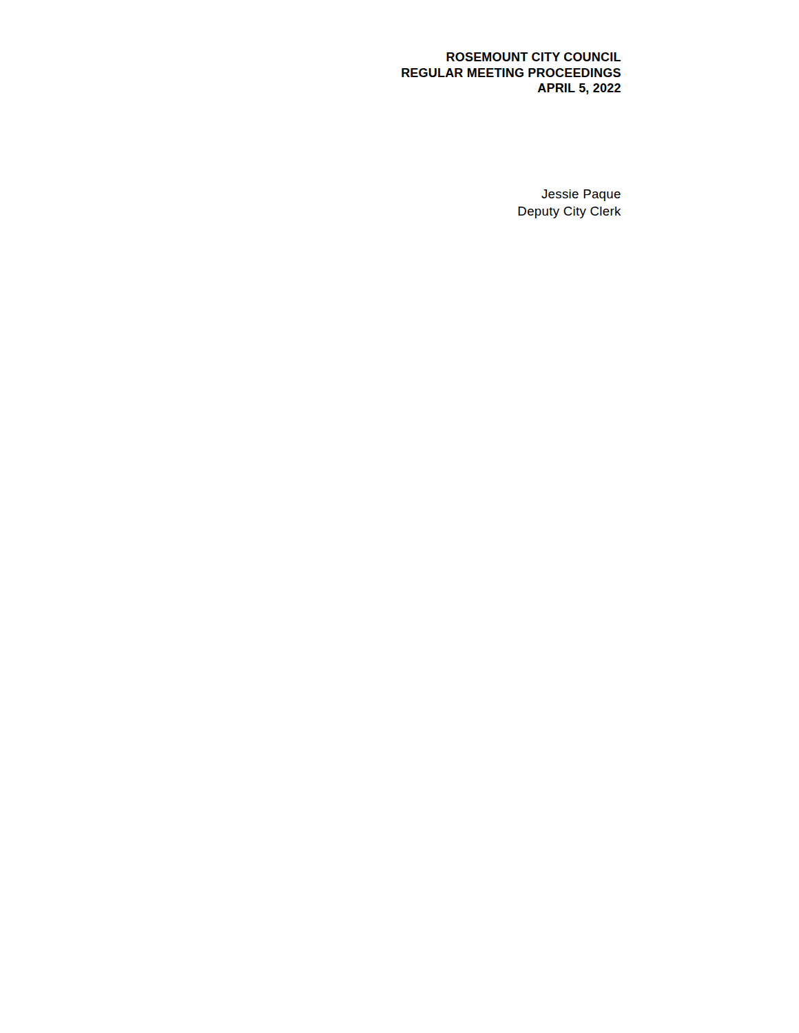ROSEMOUNT CITY COUNCIL
REGULAR MEETING PROCEEDINGS
APRIL 5, 2022
Jessie Paque
Deputy City Clerk